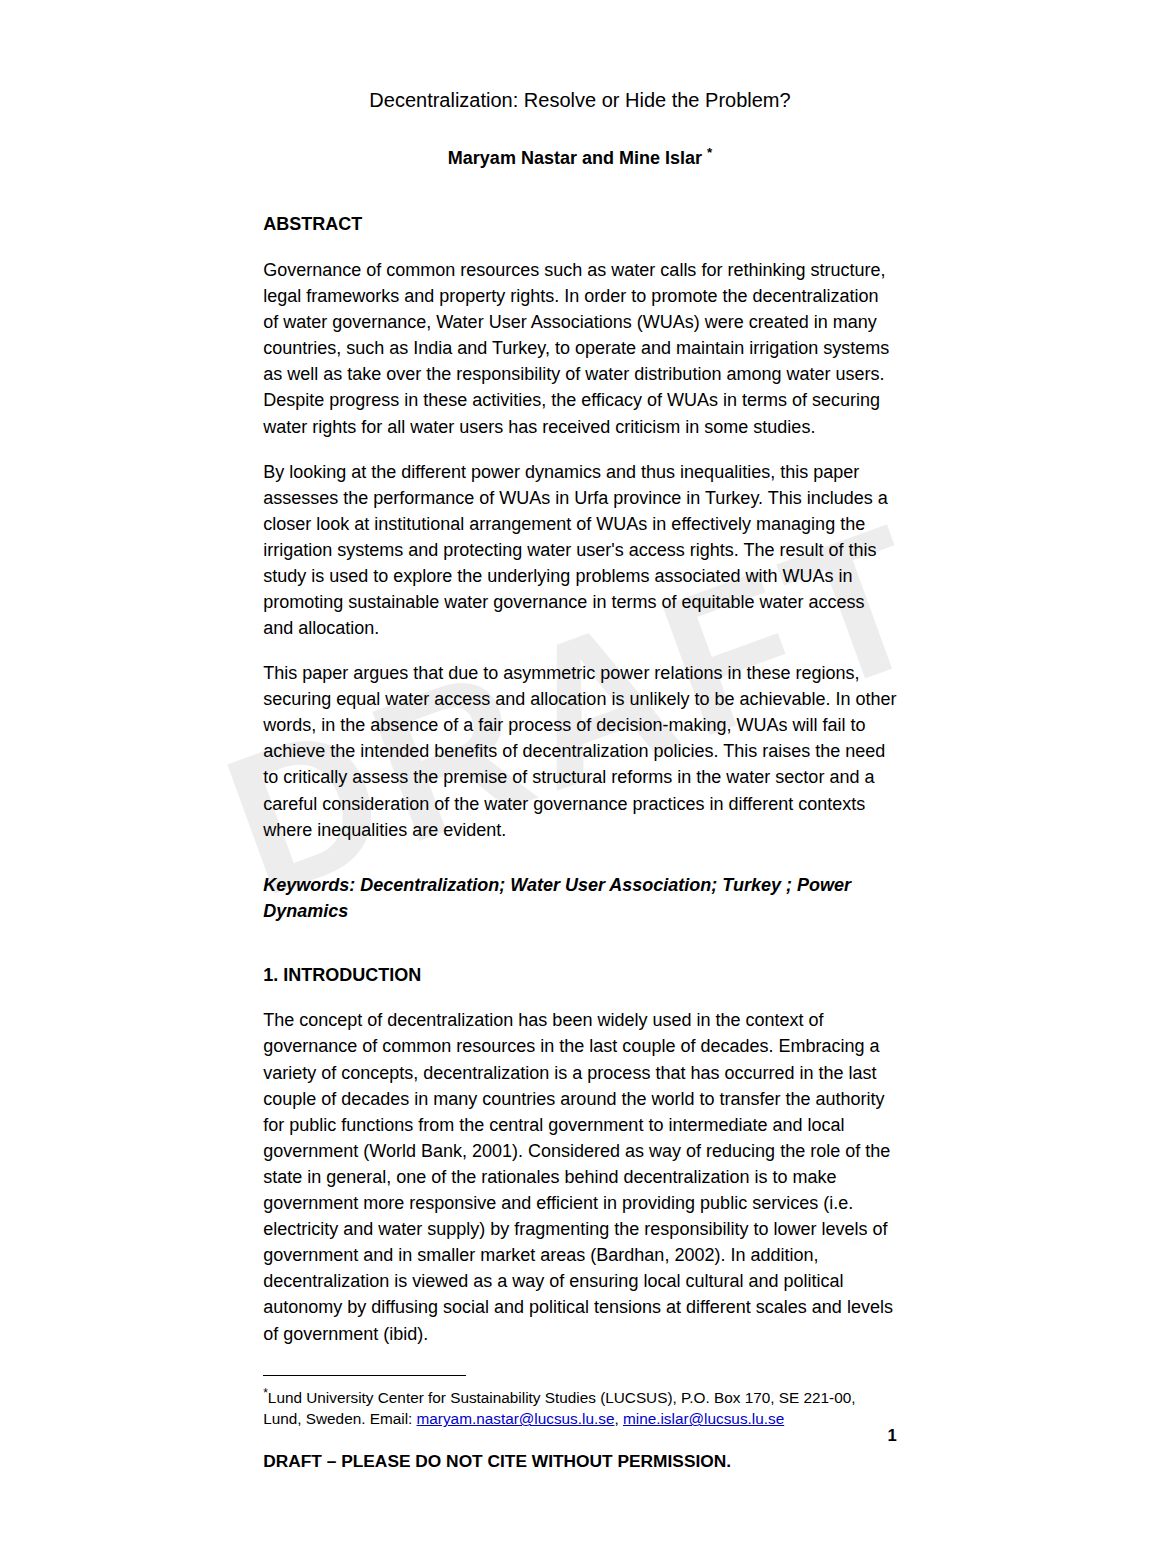DRAFT
Decentralization: Resolve or Hide the Problem?
Maryam Nastar and Mine Islar *
ABSTRACT
Governance of common resources such as water calls for rethinking structure, legal frameworks and property rights. In order to promote the decentralization of water governance, Water User Associations (WUAs) were created in many countries, such as India and Turkey, to operate and maintain irrigation systems as well as take over the responsibility of water distribution among water users. Despite progress in these activities, the efficacy of WUAs in terms of securing water rights for all water users has received criticism in some studies.
By looking at the different power dynamics and thus inequalities, this paper assesses the performance of WUAs in Urfa province in Turkey. This includes a closer look at institutional arrangement of WUAs in effectively managing the irrigation systems and protecting water user's access rights. The result of this study is used to explore the underlying problems associated with WUAs in promoting sustainable water governance in terms of equitable water access and allocation.
This paper argues that due to asymmetric power relations in these regions, securing equal water access and allocation is unlikely to be achievable. In other words, in the absence of a fair process of decision-making, WUAs will fail to achieve the intended benefits of decentralization policies. This raises the need to critically assess the premise of structural reforms in the water sector and a careful consideration of the water governance practices in different contexts where inequalities are evident.
Keywords: Decentralization; Water User Association; Turkey ; Power Dynamics
1. INTRODUCTION
The concept of decentralization has been widely used in the context of governance of common resources in the last couple of decades. Embracing a variety of concepts, decentralization is a process that has occurred in the last couple of decades in many countries around the world to transfer the authority for public functions from the central government to intermediate and local government (World Bank, 2001). Considered as way of reducing the role of the state in general, one of the rationales behind decentralization is to make government more responsive and efficient in providing public services (i.e. electricity and water supply) by fragmenting the responsibility to lower levels of government and in smaller market areas (Bardhan, 2002). In addition, decentralization is viewed as a way of ensuring local cultural and political autonomy by diffusing social and political tensions at different scales and levels of government (ibid).
*Lund University Center for Sustainability Studies (LUCSUS), P.O. Box 170, SE 221-00, Lund, Sweden. Email: maryam.nastar@lucsus.lu.se, mine.islar@lucsus.lu.se
1 DRAFT – PLEASE DO NOT CITE WITHOUT PERMISSION.